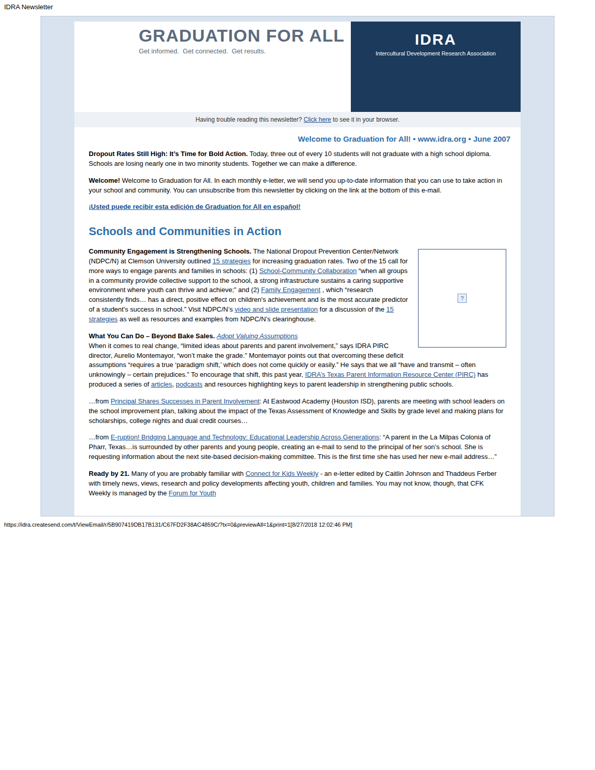IDRA Newsletter
| | GRADUATION FOR ALL Get informed. Get connected. Get results. | IDRA Intercultural Development Research Association |
Having trouble reading this newsletter? Click here to see it in your browser.
Welcome to Graduation for All! • www.idra.org • June 2007
Dropout Rates Still High: It’s Time for Bold Action. Today, three out of every 10 students will not graduate with a high school diploma. Schools are losing nearly one in two minority students. Together we can make a difference.
Welcome! Welcome to Graduation for All. In each monthly e-letter, we will send you up-to-date information that you can use to take action in your school and community. You can unsubscribe from this newsletter by clicking on the link at the bottom of this e-mail.
¡Usted puede recibir esta edición de Graduation for All en español!
Schools and Communities in Action
?
Community Engagement is Strengthening Schools. The National Dropout Prevention Center/Network (NDPC/N) at Clemson University outlined 15 strategies for increasing graduation rates. Two of the 15 call for more ways to engage parents and families in schools: (1) School-Community Collaboration “when all groups in a community provide collective support to the school, a strong infrastructure sustains a caring supportive environment where youth can thrive and achieve;” and (2) Family Engagement , which “research consistently finds… has a direct, positive effect on children's achievement and is the most accurate predictor of a student's success in school.” Visit NDPC/N’s video and slide presentation for a discussion of the 15 strategies as well as resources and examples from NDPC/N’s clearinghouse.
What You Can Do – Beyond Bake Sales. Adopt Valuing Assumptions
When it comes to real change, “limited ideas about parents and parent involvement,” says IDRA PIRC director, Aurelio Montemayor, “won’t make the grade.” Montemayor points out that overcoming these deficit assumptions “requires a true ‘paradigm shift,’ which does not come quickly or easily.” He says that we all “have and transmit – often unknowingly – certain prejudices.” To encourage that shift, this past year, IDRA’s Texas Parent Information Resource Center (PIRC) has produced a series of articles, podcasts and resources highlighting keys to parent leadership in strengthening public schools.
…from Principal Shares Successes in Parent Involvement: At Eastwood Academy (Houston ISD), parents are meeting with school leaders on the school improvement plan, talking about the impact of the Texas Assessment of Knowledge and Skills by grade level and making plans for scholarships, college nights and dual credit courses…
…from E-ruption! Bridging Language and Technology: Educational Leadership Across Generations: “A parent in the La Milpas Colonia of Pharr, Texas…is surrounded by other parents and young people, creating an e-mail to send to the principal of her son’s school. She is requesting information about the next site-based decision-making committee. This is the first time she has used her new e-mail address…”
Ready by 21. Many of you are probably familiar with Connect for Kids Weekly - an e-letter edited by Caitlin Johnson and Thaddeus Ferber with timely news, views, research and policy developments affecting youth, children and families. You may not know, though, that CFK Weekly is managed by the Forum for Youth
https://idra.createsend.com/t/ViewEmail/r/5B907419DB17B131/C67FD2F38AC4859C/?tx=0&previewAll=1&print=1[8/27/2018 12:02:46 PM]